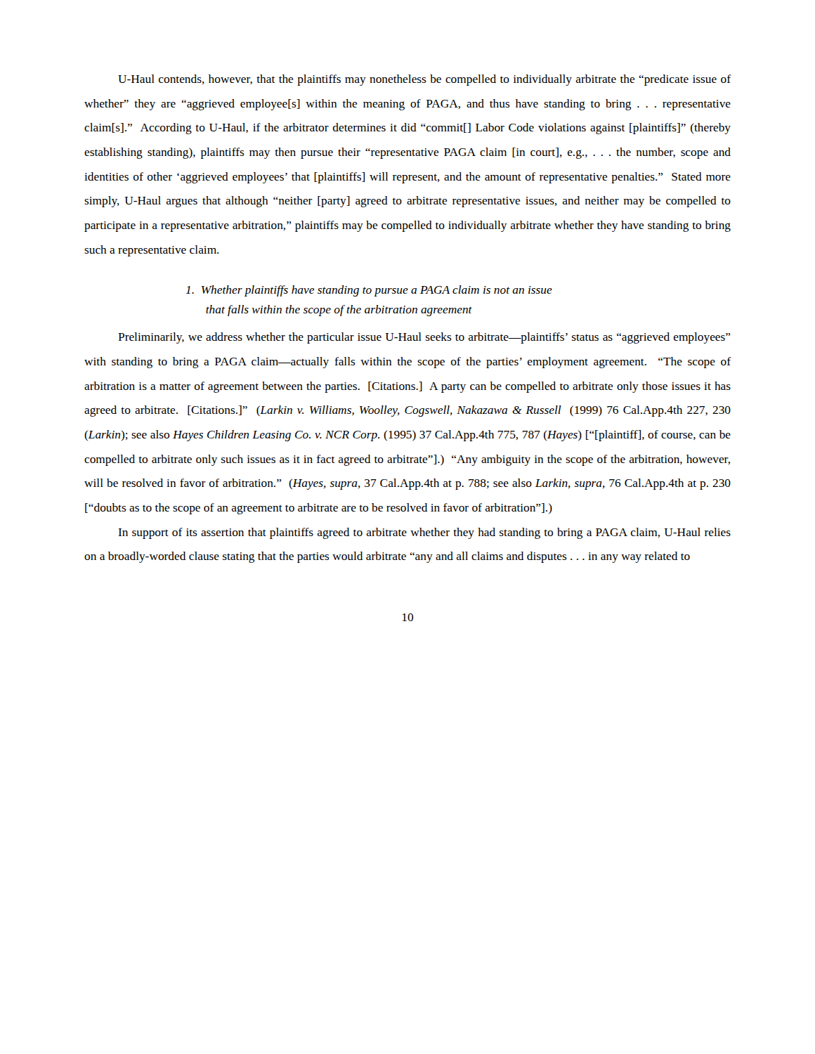U-Haul contends, however, that the plaintiffs may nonetheless be compelled to individually arbitrate the “predicate issue of whether” they are “aggrieved employee[s] within the meaning of PAGA, and thus have standing to bring . . . representative claim[s].” According to U-Haul, if the arbitrator determines it did “commit[] Labor Code violations against [plaintiffs]” (thereby establishing standing), plaintiffs may then pursue their “representative PAGA claim [in court], e.g., . . . the number, scope and identities of other ‘aggrieved employees’ that [plaintiffs] will represent, and the amount of representative penalties.” Stated more simply, U-Haul argues that although “neither [party] agreed to arbitrate representative issues, and neither may be compelled to participate in a representative arbitration,” plaintiffs may be compelled to individually arbitrate whether they have standing to bring such a representative claim.
1. Whether plaintiffs have standing to pursue a PAGA claim is not an issue that falls within the scope of the arbitration agreement
Preliminarily, we address whether the particular issue U-Haul seeks to arbitrate—plaintiffs’ status as “aggrieved employees” with standing to bring a PAGA claim—actually falls within the scope of the parties’ employment agreement. “The scope of arbitration is a matter of agreement between the parties. [Citations.] A party can be compelled to arbitrate only those issues it has agreed to arbitrate. [Citations.]” (Larkin v. Williams, Woolley, Cogswell, Nakazawa & Russell (1999) 76 Cal.App.4th 227, 230 (Larkin); see also Hayes Children Leasing Co. v. NCR Corp. (1995) 37 Cal.App.4th 775, 787 (Hayes) [“[plaintiff], of course, can be compelled to arbitrate only such issues as it in fact agreed to arbitrate”].) “Any ambiguity in the scope of the arbitration, however, will be resolved in favor of arbitration.” (Hayes, supra, 37 Cal.App.4th at p. 788; see also Larkin, supra, 76 Cal.App.4th at p. 230 [“doubts as to the scope of an agreement to arbitrate are to be resolved in favor of arbitration”].)
In support of its assertion that plaintiffs agreed to arbitrate whether they had standing to bring a PAGA claim, U-Haul relies on a broadly-worded clause stating that the parties would arbitrate “any and all claims and disputes . . . in any way related to
10